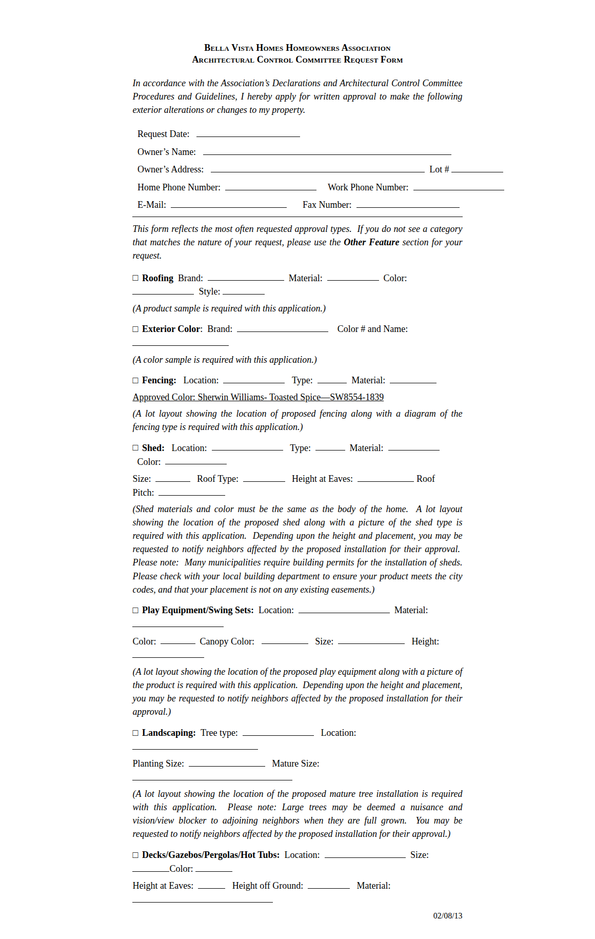Bella Vista Homes Homeowners Association Architectural Control Committee Request Form
In accordance with the Association’s Declarations and Architectural Control Committee Procedures and Guidelines, I hereby apply for written approval to make the following exterior alterations or changes to my property.
Request Date:
Owner’s Name:
Owner’s Address: Lot #
Home Phone Number: Work Phone Number:
E-Mail: Fax Number:
This form reflects the most often requested approval types. If you do not see a category that matches the nature of your request, please use the Other Feature section for your request.
□ Roofing Brand: Material: Color: Style:
(A product sample is required with this application.)
□ Exterior Color: Brand: Color # and Name:
(A color sample is required with this application.)
□ Fencing: Location: Type: Material:
Approved Color: Sherwin Williams- Toasted Spice—SW8554-1839
(A lot layout showing the location of proposed fencing along with a diagram of the fencing type is required with this application.)
□ Shed: Location: Type: Material: Color:
Size: Roof Type: Height at Eaves: Roof Pitch:
(Shed materials and color must be the same as the body of the home. A lot layout showing the location of the proposed shed along with a picture of the shed type is required with this application. Depending upon the height and placement, you may be requested to notify neighbors affected by the proposed installation for their approval. Please note: Many municipalities require building permits for the installation of sheds. Please check with your local building department to ensure your product meets the city codes, and that your placement is not on any existing easements.)
□ Play Equipment/Swing Sets: Location: Material:
Color: Canopy Color: Size: Height:
(A lot layout showing the location of the proposed play equipment along with a picture of the product is required with this application. Depending upon the height and placement, you may be requested to notify neighbors affected by the proposed installation for their approval.)
□ Landscaping: Tree type: Location:
Planting Size: Mature Size:
(A lot layout showing the location of the proposed mature tree installation is required with this application. Please note: Large trees may be deemed a nuisance and vision/view blocker to adjoining neighbors when they are full grown. You may be requested to notify neighbors affected by the proposed installation for their approval.)
□ Decks/Gazebos/Pergolas/Hot Tubs: Location: Size: Color:
Height at Eaves: Height off Ground: Material:
02/08/13